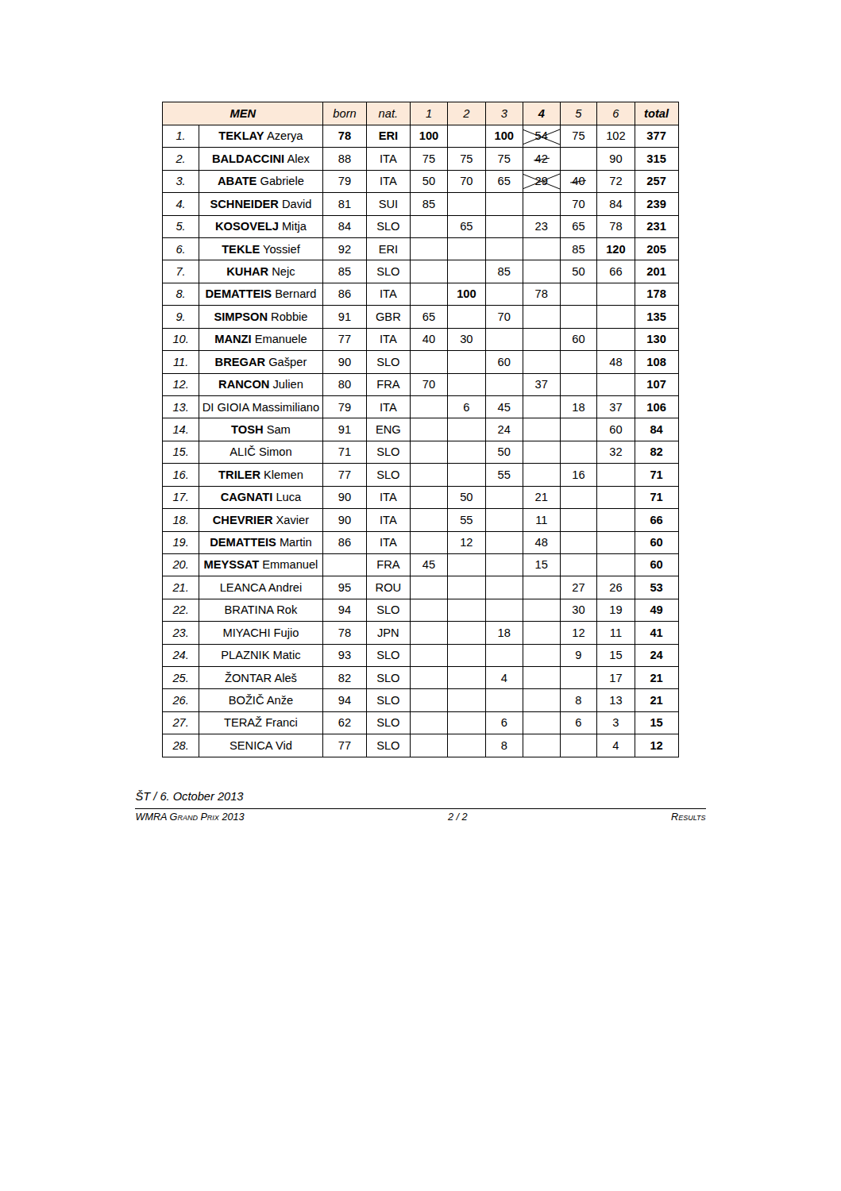| MEN | born | nat. | 1 | 2 | 3 | 4 | 5 | 6 | total |
| --- | --- | --- | --- | --- | --- | --- | --- | --- | --- |
| 1. | TEKLAY Azerya | 78 | ERI | 100 | | 100 | 54 | 75 | 102 | 377 |
| 2. | BALDACCINI Alex | 88 | ITA | 75 | 75 | 75 | 42 | | 90 | 315 |
| 3. | ABATE Gabriele | 79 | ITA | 50 | 70 | 65 | 29 | 40 | 72 | 257 |
| 4. | SCHNEIDER David | 81 | SUI | 85 | | | | 70 | 84 | 239 |
| 5. | KOSOVELJ Mitja | 84 | SLO | | 65 | | 23 | 65 | 78 | 231 |
| 6. | TEKLE Yossief | 92 | ERI | | | | | 85 | 120 | 205 |
| 7. | KUHAR Nejc | 85 | SLO | | | 85 | | 50 | 66 | 201 |
| 8. | DEMATTEIS Bernard | 86 | ITA | | 100 | | 78 | | | 178 |
| 9. | SIMPSON Robbie | 91 | GBR | 65 | | 70 | | | | 135 |
| 10. | MANZI Emanuele | 77 | ITA | 40 | 30 | | | 60 | | 130 |
| 11. | BREGAR Gašper | 90 | SLO | | | 60 | | | 48 | 108 |
| 12. | RANCON Julien | 80 | FRA | 70 | | | 37 | | | 107 |
| 13. | DI GIOIA Massimiliano | 79 | ITA | | 6 | 45 | | 18 | 37 | 106 |
| 14. | TOSH Sam | 91 | ENG | | | 24 | | | 60 | 84 |
| 15. | ALIČ Simon | 71 | SLO | | | 50 | | | 32 | 82 |
| 16. | TRILER Klemen | 77 | SLO | | | 55 | | 16 | | 71 |
| 17. | CAGNATI Luca | 90 | ITA | | 50 | | 21 | | | 71 |
| 18. | CHEVRIER Xavier | 90 | ITA | | 55 | | 11 | | | 66 |
| 19. | DEMATTEIS Martin | 86 | ITA | | 12 | | 48 | | | 60 |
| 20. | MEYSSAT Emmanuel | | FRA | 45 | | | 15 | | | 60 |
| 21. | LEANCA Andrei | 95 | ROU | | | | | 27 | 26 | 53 |
| 22. | BRATINA Rok | 94 | SLO | | | | | 30 | 19 | 49 |
| 23. | MIYACHI Fujio | 78 | JPN | | | 18 | | 12 | 11 | 41 |
| 24. | PLAZNIK Matic | 93 | SLO | | | | | 9 | 15 | 24 |
| 25. | ŽONTAR Aleš | 82 | SLO | | | 4 | | | 17 | 21 |
| 26. | BOŽIČ Anže | 94 | SLO | | | | | 8 | 13 | 21 |
| 27. | TERAŽ Franci | 62 | SLO | | | 6 | | 6 | 3 | 15 |
| 28. | SENICA Vid | 77 | SLO | | | 8 | | | 4 | 12 |
ŠT / 6. October 2013
WMRA Grand Prix 2013 2 / 2 Results